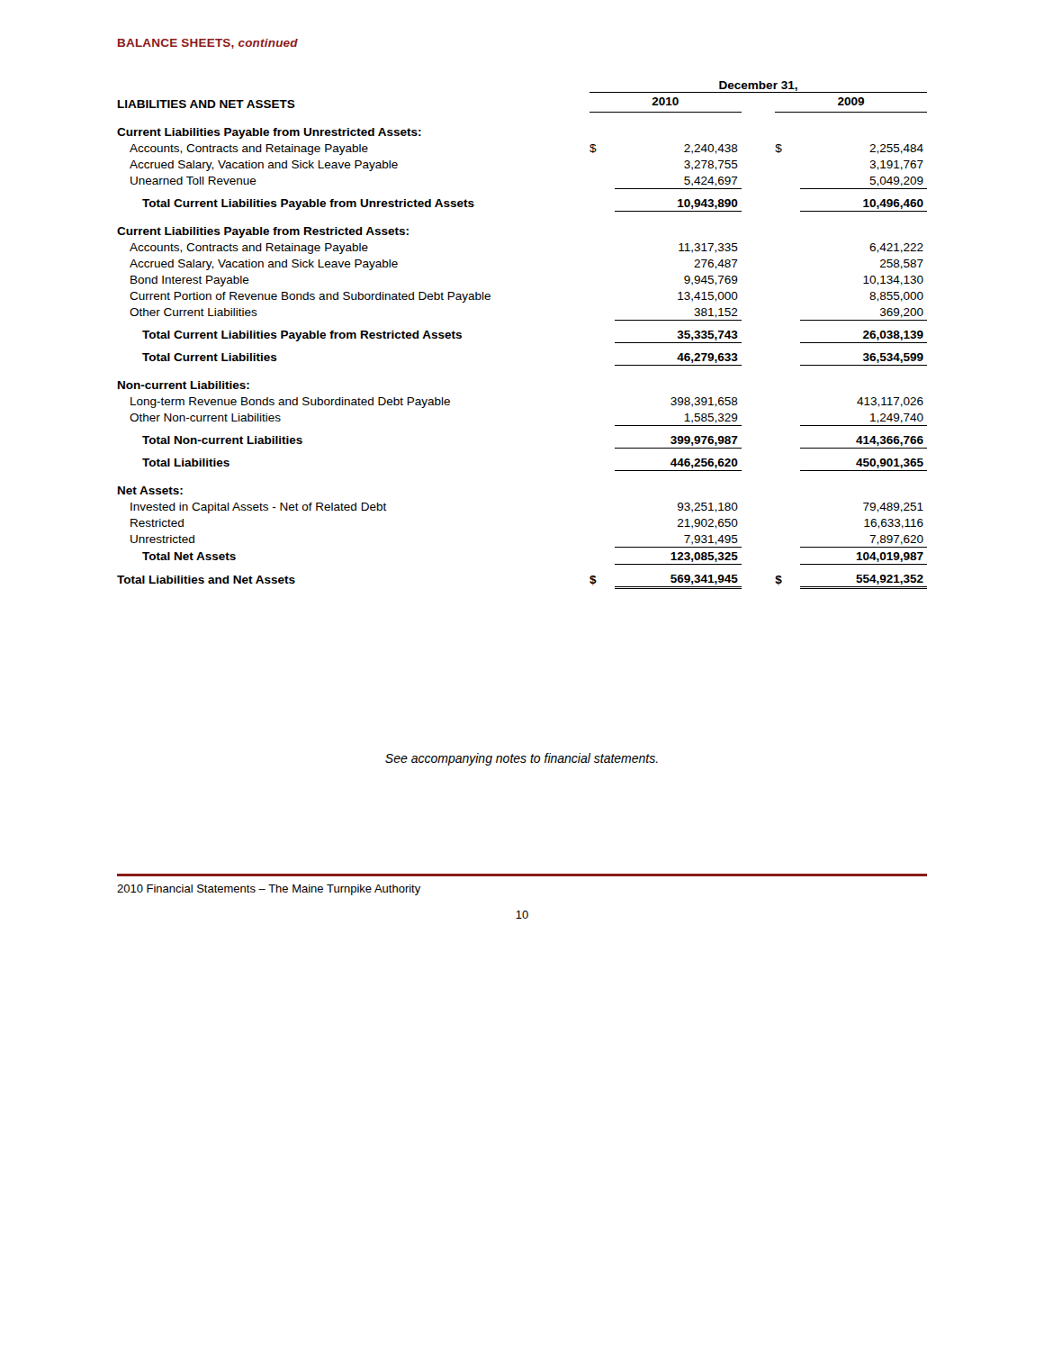BALANCE SHEETS, continued
| | December 31, |
| LIABILITIES AND NET ASSETS | 2010 | | 2009 |
| Current Liabilities Payable from Unrestricted Assets: | | | | | |
| Accounts, Contracts and Retainage Payable | $ | 2,240,438 | | $ | 2,255,484 |
| Accrued Salary, Vacation and Sick Leave Payable | | 3,278,755 | | | 3,191,767 |
| Unearned Toll Revenue | | 5,424,697 | | | 5,049,209 |
| Total Current Liabilities Payable from Unrestricted Assets | | 10,943,890 | | | 10,496,460 |
| Current Liabilities Payable from Restricted Assets: | | | | | |
| Accounts, Contracts and Retainage Payable | | 11,317,335 | | | 6,421,222 |
| Accrued Salary, Vacation and Sick Leave Payable | | 276,487 | | | 258,587 |
| Bond Interest Payable | | 9,945,769 | | | 10,134,130 |
| Current Portion of Revenue Bonds and Subordinated Debt Payable | | 13,415,000 | | | 8,855,000 |
| Other Current Liabilities | | 381,152 | | | 369,200 |
| Total Current Liabilities Payable from Restricted Assets | | 35,335,743 | | | 26,038,139 |
| Total Current Liabilities | | 46,279,633 | | | 36,534,599 |
| Non-current Liabilities: | | | | | |
| Long-term Revenue Bonds and Subordinated Debt Payable | | 398,391,658 | | | 413,117,026 |
| Other Non-current Liabilities | | 1,585,329 | | | 1,249,740 |
| Total Non-current Liabilities | | 399,976,987 | | | 414,366,766 |
| Total Liabilities | | 446,256,620 | | | 450,901,365 |
| Net Assets: | | | | | |
| Invested in Capital Assets - Net of Related Debt | | 93,251,180 | | | 79,489,251 |
| Restricted | | 21,902,650 | | | 16,633,116 |
| Unrestricted | | 7,931,495 | | | 7,897,620 |
| Total Net Assets | | 123,085,325 | | | 104,019,987 |
| Total Liabilities and Net Assets | $ | 569,341,945 | | $ | 554,921,352 |
See accompanying notes to financial statements.
2010 Financial Statements – The Maine Turnpike Authority
10